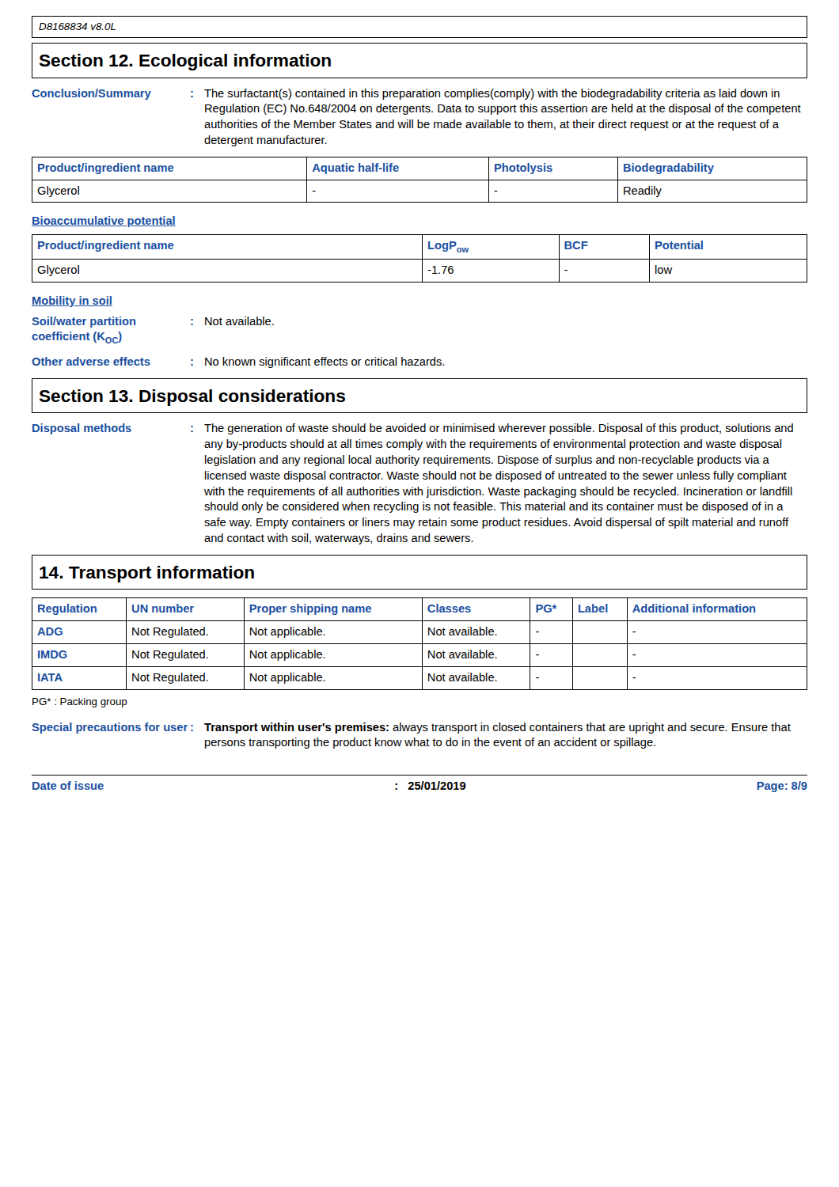D8168834 v8.0L
Section 12. Ecological information
Conclusion/Summary
:
The surfactant(s) contained in this preparation complies(comply) with the biodegradability criteria as laid down in Regulation (EC) No.648/2004 on detergents. Data to support this assertion are held at the disposal of the competent authorities of the Member States and will be made available to them, at their direct request or at the request of a detergent manufacturer.
| Product/ingredient name | Aquatic half-life | Photolysis | Biodegradability |
| --- | --- | --- | --- |
| Glycerol | - | - | Readily |
Bioaccumulative potential
| Product/ingredient name | LogP ow | BCF | Potential |
| --- | --- | --- | --- |
| Glycerol | -1.76 | - | low |
Mobility in soil
Soil/water partition coefficient (KOC)
:
Not available.
Other adverse effects
:
No known significant effects or critical hazards.
Section 13. Disposal considerations
Disposal methods
:
The generation of waste should be avoided or minimised wherever possible. Disposal of this product, solutions and any by-products should at all times comply with the requirements of environmental protection and waste disposal legislation and any regional local authority requirements. Dispose of surplus and non-recyclable products via a licensed waste disposal contractor. Waste should not be disposed of untreated to the sewer unless fully compliant with the requirements of all authorities with jurisdiction. Waste packaging should be recycled. Incineration or landfill should only be considered when recycling is not feasible. This material and its container must be disposed of in a safe way. Empty containers or liners may retain some product residues. Avoid dispersal of spilt material and runoff and contact with soil, waterways, drains and sewers.
14. Transport information
| Regulation | UN number | Proper shipping name | Classes | PG* | Label | Additional information |
| --- | --- | --- | --- | --- | --- | --- |
| ADG | Not Regulated. | Not applicable. | Not available. | - | | - |
| IMDG | Not Regulated. | Not applicable. | Not available. | - | | - |
| IATA | Not Regulated. | Not applicable. | Not available. | - | | - |
PG* : Packing group
Special precautions for user
:
Transport within user's premises: always transport in closed containers that are upright and secure. Ensure that persons transporting the product know what to do in the event of an accident or spillage.
Date of issue
: 25/01/2019
Page: 8/9